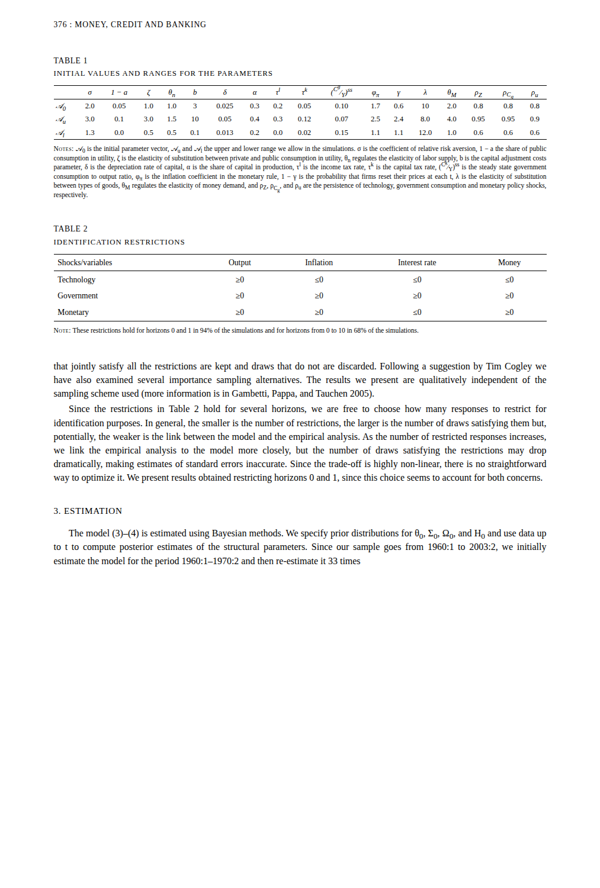376 : MONEY, CREDIT AND BANKING
TABLE 1
Initial Values and Ranges for the Parameters
| | σ | 1 − a | ζ | θ n | b | δ | α | τ l | τ k | ( C g ⁄ Y ) ss | φ π | γ | λ | θ M | ρ Z | ρ C g | ρ u |
| --- | --- | --- | --- | --- | --- | --- | --- | --- | --- | --- | --- | --- | --- | --- | --- | --- | --- |
| 𝒜 0 | 2.0 | 0.05 | 1.0 | 1.0 | 3 | 0.025 | 0.3 | 0.2 | 0.05 | 0.10 | 1.7 | 0.6 | 10 | 2.0 | 0.8 | 0.8 | 0.8 |
| 𝒜 u | 3.0 | 0.1 | 3.0 | 1.5 | 10 | 0.05 | 0.4 | 0.3 | 0.12 | 0.07 | 2.5 | 2.4 | 8.0 | 4.0 | 0.95 | 0.95 | 0.9 |
| 𝒜 l | 1.3 | 0.0 | 0.5 | 0.5 | 0.1 | 0.013 | 0.2 | 0.0 | 0.02 | 0.15 | 1.1 | 1.1 | 12.0 | 1.0 | 0.6 | 0.6 | 0.6 |
Notes: 𝒜0 is the initial parameter vector, 𝒜u and 𝒜l the upper and lower range we allow in the simulations. σ is the coefficient of relative risk aversion, 1 − a the share of public consumption in utility, ζ is the elasticity of substitution between private and public consumption in utility, θn regulates the elasticity of labor supply, b is the capital adjustment costs parameter, δ is the depreciation rate of capital, α is the share of capital in production, τl is the income tax rate, τk is the capital tax rate, (Cg⁄Y)ss is the steady state government consumption to output ratio, φπ is the inflation coefficient in the monetary rule, 1 − γ is the probability that firms reset their prices at each t, λ is the elasticity of substitution between types of goods, θM regulates the elasticity of money demand, and ρZ, ρCg, and ρu are the persistence of technology, government consumption and monetary policy shocks, respectively.
TABLE 2
Identification Restrictions
| Shocks/variables | Output | Inflation | Interest rate | Money |
| --- | --- | --- | --- | --- |
| Technology | ≥0 | ≤0 | ≤0 | ≤0 |
| Government | ≥0 | ≥0 | ≥0 | ≥0 |
| Monetary | ≥0 | ≥0 | ≤0 | ≥0 |
Note: These restrictions hold for horizons 0 and 1 in 94% of the simulations and for horizons from 0 to 10 in 68% of the simulations.
that jointly satisfy all the restrictions are kept and draws that do not are discarded. Following a suggestion by Tim Cogley we have also examined several importance sampling alternatives. The results we present are qualitatively independent of the sampling scheme used (more information is in Gambetti, Pappa, and Tauchen 2005).
Since the restrictions in Table 2 hold for several horizons, we are free to choose how many responses to restrict for identification purposes. In general, the smaller is the number of restrictions, the larger is the number of draws satisfying them but, potentially, the weaker is the link between the model and the empirical analysis. As the number of restricted responses increases, we link the empirical analysis to the model more closely, but the number of draws satisfying the restrictions may drop dramatically, making estimates of standard errors inaccurate. Since the trade-off is highly non-linear, there is no straightforward way to optimize it. We present results obtained restricting horizons 0 and 1, since this choice seems to account for both concerns.
3. ESTIMATION
The model (3)–(4) is estimated using Bayesian methods. We specify prior distributions for θ0, Σ0, Ω0, and H0 and use data up to t to compute posterior estimates of the structural parameters. Since our sample goes from 1960:1 to 2003:2, we initially estimate the model for the period 1960:1–1970:2 and then re-estimate it 33 times